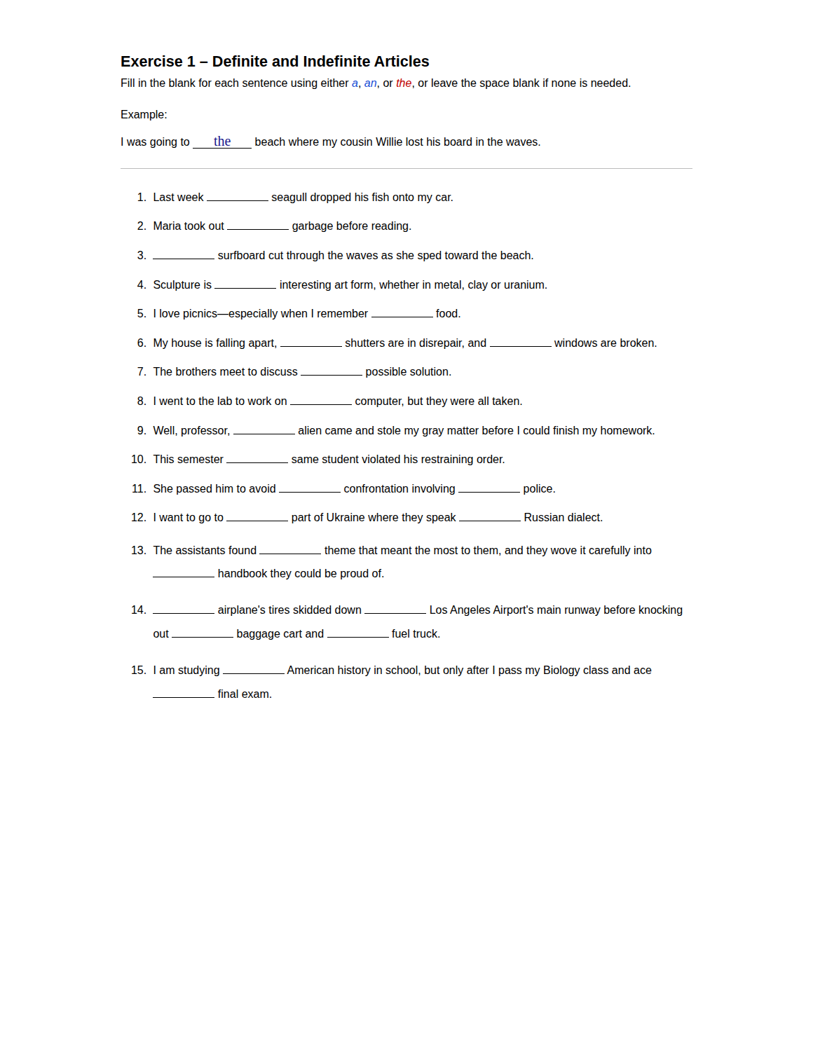Exercise 1 – Definite and Indefinite Articles
Fill in the blank for each sentence using either a, an, or the, or leave the space blank if none is needed.
Example:
I was going to the beach where my cousin Willie lost his board in the waves.
Last week seagull dropped his fish onto my car.
Maria took out garbage before reading.
surfboard cut through the waves as she sped toward the beach.
Sculpture is interesting art form, whether in metal, clay or uranium.
I love picnics—especially when I remember food.
My house is falling apart, shutters are in disrepair, and windows are broken.
The brothers meet to discuss possible solution.
I went to the lab to work on computer, but they were all taken.
Well, professor, alien came and stole my gray matter before I could finish my homework.
This semester same student violated his restraining order.
She passed him to avoid confrontation involving police.
I want to go to part of Ukraine where they speak Russian dialect.
The assistants found theme that meant the most to them, and they wove it carefully into handbook they could be proud of.
airplane's tires skidded down Los Angeles Airport's main runway before knocking out baggage cart and fuel truck.
I am studying American history in school, but only after I pass my Biology class and ace final exam.